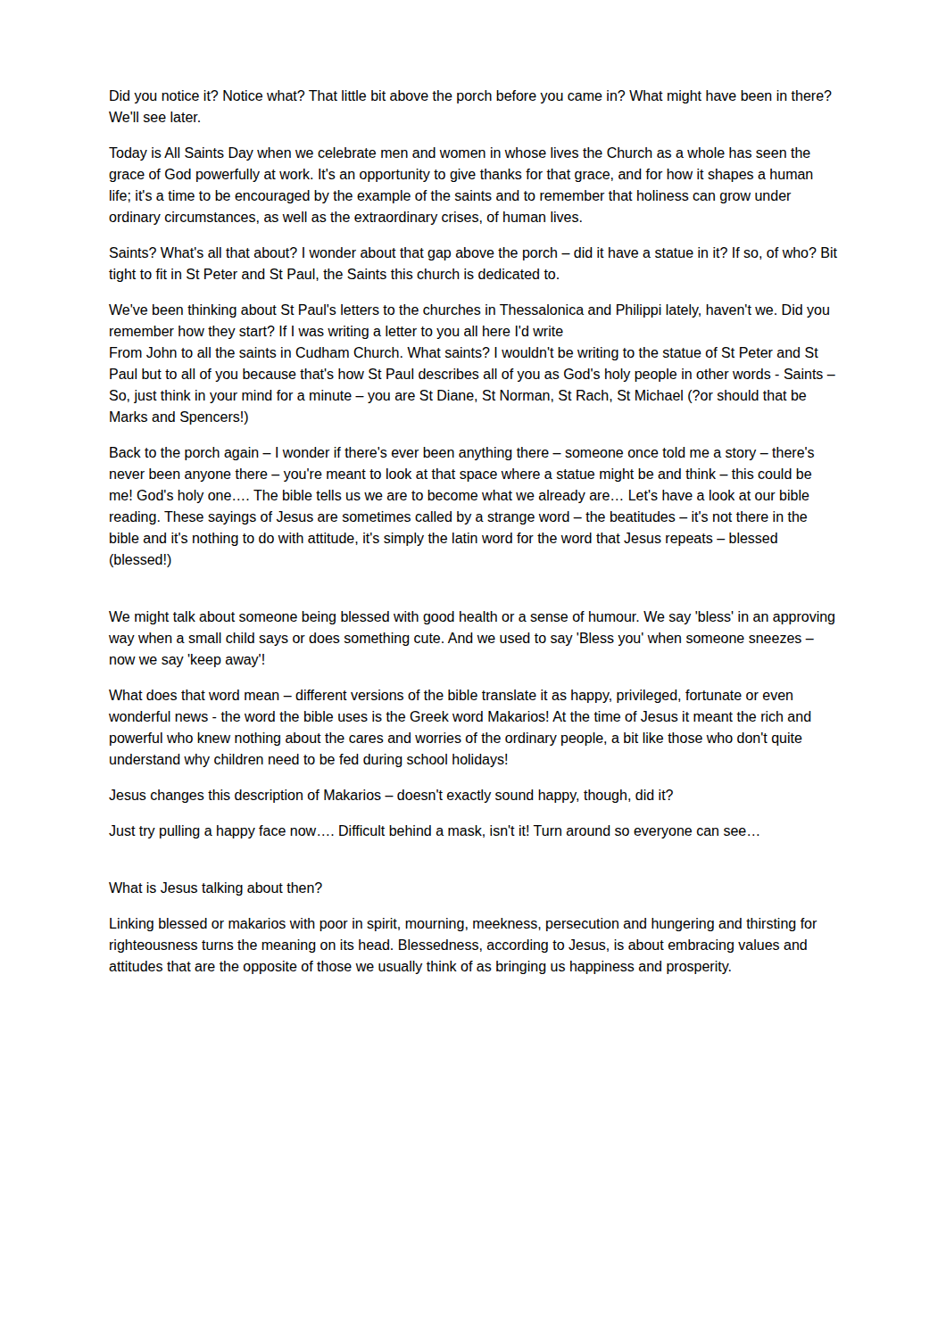Did you notice it? Notice what? That little bit above the porch before you came in? What might have been in there? We'll see later.
Today is All Saints Day when we celebrate men and women in whose lives the Church as a whole has seen the grace of God powerfully at work. It's an opportunity to give thanks for that grace, and for how it shapes a human life; it's a time to be encouraged by the example of the saints and to remember that holiness can grow under ordinary circumstances, as well as the extraordinary crises, of human lives.
Saints? What's all that about? I wonder about that gap above the porch – did it have a statue in it? If so, of who? Bit tight to fit in St Peter and St Paul, the Saints this church is dedicated to.
We've been thinking about St Paul's letters to the churches in Thessalonica and Philippi lately, haven't we. Did you remember how they start? If I was writing a letter to you all here I'd write
From John to all the saints in Cudham Church. What saints? I wouldn't be writing to the statue of St Peter and St Paul but to all of you because that's how St Paul describes all of you as God's holy people in other words - Saints – So, just think in your mind for a minute – you are St Diane, St Norman, St Rach, St Michael (?or should that be Marks and Spencers!)
Back to the porch again – I wonder if there's ever been anything there – someone once told me a story – there's never been anyone there – you're meant to look at that space where a statue might be and think – this could be me! God's holy one…. The bible tells us we are to become what we already are… Let's have a look at our bible reading. These sayings of Jesus are sometimes called by a strange word – the beatitudes – it's not there in the bible and it's nothing to do with attitude, it's simply the latin word for the word that Jesus repeats – blessed (blessed!)
We might talk about someone being blessed with good health or a sense of humour. We say 'bless' in an approving way when a small child says or does something cute. And we used to say 'Bless you' when someone sneezes – now we say 'keep away'!
What does that word mean – different versions of the bible translate it as happy, privileged, fortunate or even wonderful news - the word the bible uses is the Greek word Makarios! At the time of Jesus it meant the rich and powerful who knew nothing about the cares and worries of the ordinary people, a bit like those who don't quite understand why children need to be fed during school holidays!
Jesus changes this description of Makarios – doesn't exactly sound happy, though, did it?
Just try pulling a happy face now…. Difficult behind a mask, isn't it! Turn around so everyone can see…
What is Jesus talking about then?
Linking blessed or makarios with poor in spirit, mourning, meekness, persecution and hungering and thirsting for righteousness turns the meaning on its head. Blessedness, according to Jesus, is about embracing values and attitudes that are the opposite of those we usually think of as bringing us happiness and prosperity.